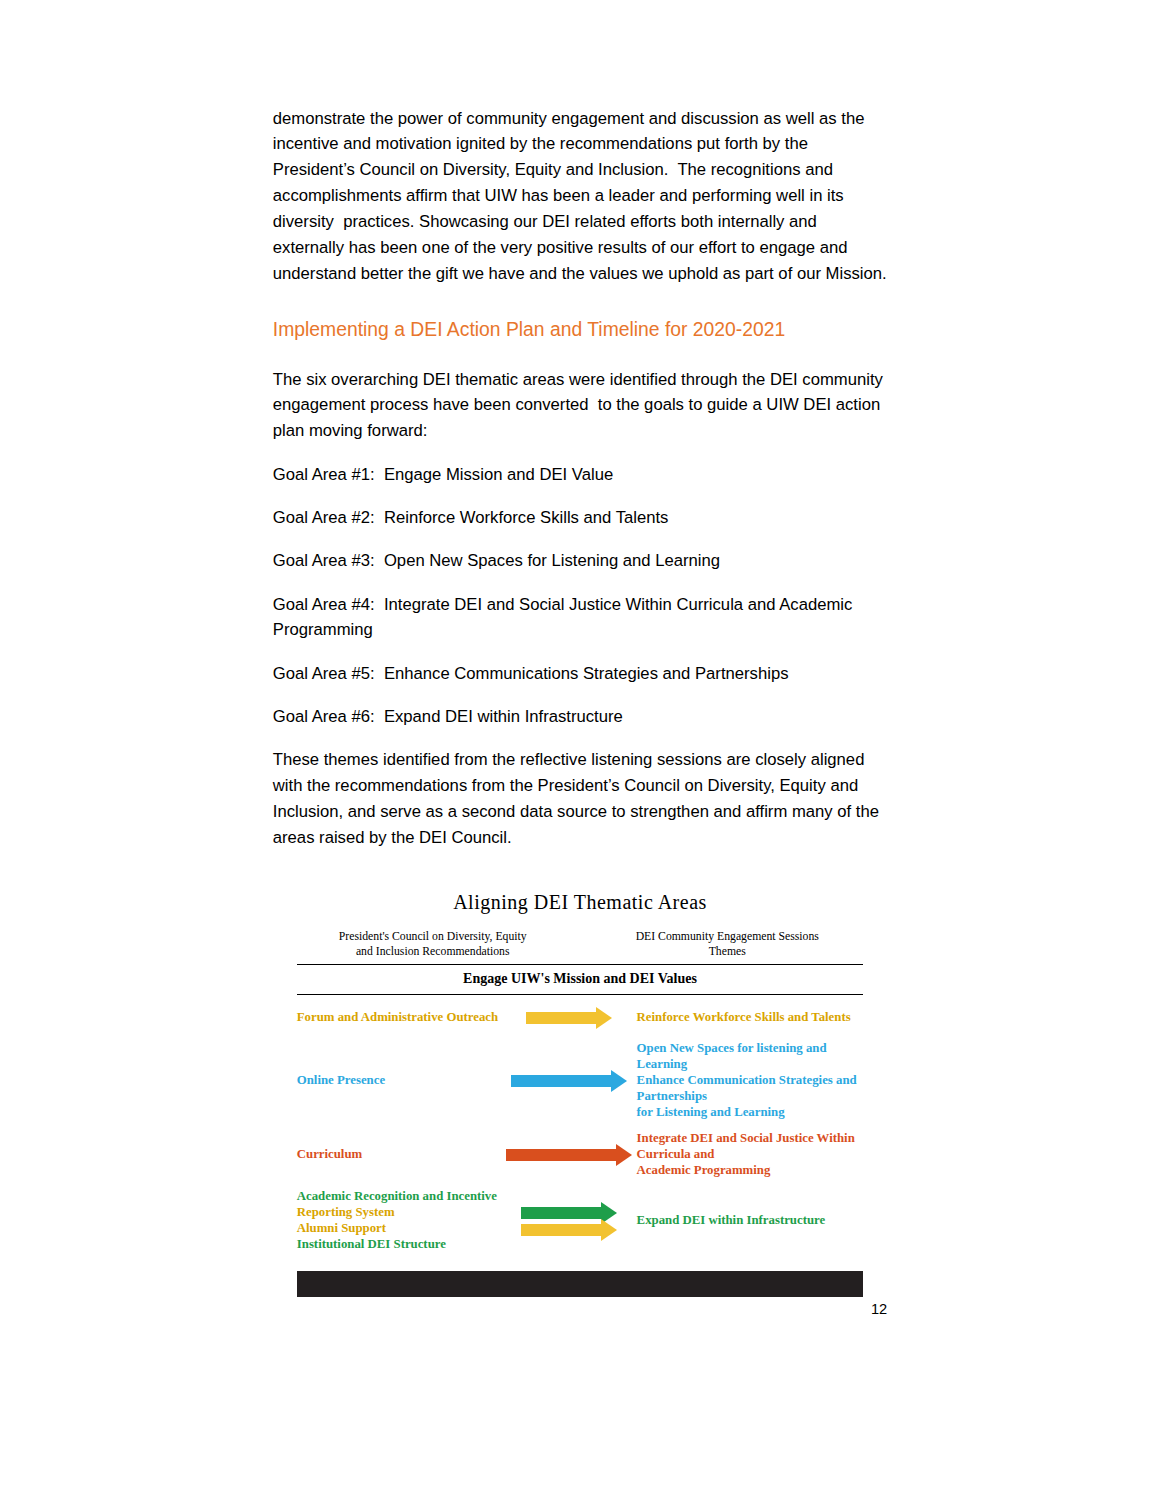demonstrate the power of community engagement and discussion as well as the incentive and motivation ignited by the recommendations put forth by the President’s Council on Diversity, Equity and Inclusion. The recognitions and accomplishments affirm that UIW has been a leader and performing well in its diversity practices. Showcasing our DEI related efforts both internally and externally has been one of the very positive results of our effort to engage and understand better the gift we have and the values we uphold as part of our Mission.
Implementing a DEI Action Plan and Timeline for 2020-2021
The six overarching DEI thematic areas were identified through the DEI community engagement process have been converted to the goals to guide a UIW DEI action plan moving forward:
Goal Area #1: Engage Mission and DEI Value
Goal Area #2: Reinforce Workforce Skills and Talents
Goal Area #3: Open New Spaces for Listening and Learning
Goal Area #4: Integrate DEI and Social Justice Within Curricula and Academic Programming
Goal Area #5: Enhance Communications Strategies and Partnerships
Goal Area #6: Expand DEI within Infrastructure
These themes identified from the reflective listening sessions are closely aligned with the recommendations from the President’s Council on Diversity, Equity and Inclusion, and serve as a second data source to strengthen and affirm many of the areas raised by the DEI Council.
Aligning DEI Thematic Areas
President's Council on Diversity, Equity
and Inclusion Recommendations
DEI Community Engagement Sessions
Themes
Engage UIW's Mission and DEI Values
Forum and Administrative Outreach
Reinforce Workforce Skills and Talents
Online Presence
Open New Spaces for listening and Learning
Enhance Communication Strategies and Partnerships
for Listening and Learning
Curriculum
Integrate DEI and Social Justice Within Curricula and
Academic Programming
Academic Recognition and Incentive
Reporting System
Alumni Support
Institutional DEI Structure
Expand DEI within Infrastructure
12